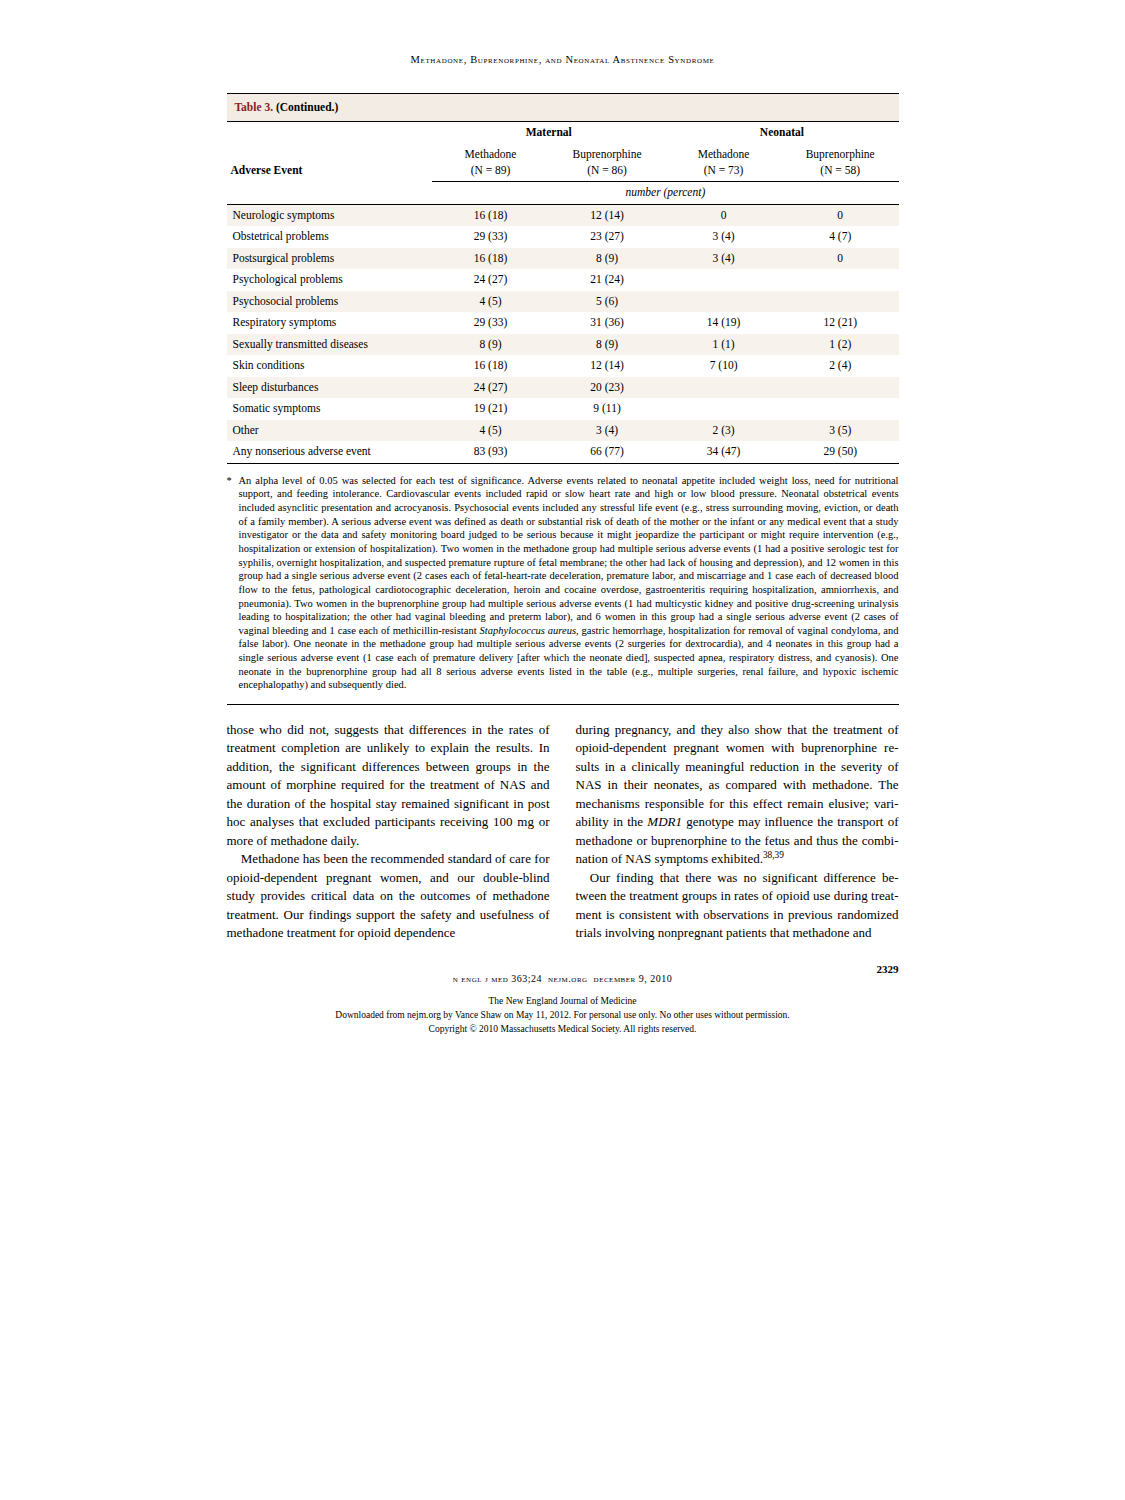Methadone, Buprenorphine, and Neonatal Abstinence Syndrome
Table 3. (Continued.)
| Adverse Event | Maternal | Neonatal |
| --- | --- | --- |
| Methadone (N = 89) | Buprenorphine (N = 86) | Methadone (N = 73) | Buprenorphine (N = 58) |
| | number (percent) |
| Neurologic symptoms | 16 (18) | 12 (14) | 0 | 0 |
| Obstetrical problems | 29 (33) | 23 (27) | 3 (4) | 4 (7) |
| Postsurgical problems | 16 (18) | 8 (9) | 3 (4) | 0 |
| Psychological problems | 24 (27) | 21 (24) | | |
| Psychosocial problems | 4 (5) | 5 (6) | | |
| Respiratory symptoms | 29 (33) | 31 (36) | 14 (19) | 12 (21) |
| Sexually transmitted diseases | 8 (9) | 8 (9) | 1 (1) | 1 (2) |
| Skin conditions | 16 (18) | 12 (14) | 7 (10) | 2 (4) |
| Sleep disturbances | 24 (27) | 20 (23) | | |
| Somatic symptoms | 19 (21) | 9 (11) | | |
| Other | 4 (5) | 3 (4) | 2 (3) | 3 (5) |
| Any nonserious adverse event | 83 (93) | 66 (77) | 34 (47) | 29 (50) |
*
An alpha level of 0.05 was selected for each test of significance. Adverse events related to neonatal appetite included weight loss, need for nutritional support, and feeding intolerance. Cardiovascular events included rapid or slow heart rate and high or low blood pressure. Neonatal obstetrical events included asynclitic presentation and acrocyanosis. Psychosocial events included any stressful life event (e.g., stress surrounding moving, eviction, or death of a family member). A serious adverse event was defined as death or substantial risk of death of the mother or the infant or any medical event that a study investigator or the data and safety monitoring board judged to be serious because it might jeopardize the participant or might require intervention (e.g., hospitalization or extension of hospitalization). Two women in the methadone group had multiple serious adverse events (1 had a positive serologic test for syphilis, overnight hospitalization, and suspected premature rupture of fetal membrane; the other had lack of housing and depression), and 12 women in this group had a single serious adverse event (2 cases each of fetal-heart-rate deceleration, premature labor, and miscarriage and 1 case each of decreased blood flow to the fetus, pathological cardiotocographic deceleration, heroin and cocaine overdose, gastroenteritis requiring hospitalization, amniorrhexis, and pneumonia). Two women in the buprenorphine group had multiple serious adverse events (1 had multicystic kidney and positive drug-screening urinalysis leading to hospitalization; the other had vaginal bleeding and preterm labor), and 6 women in this group had a single serious adverse event (2 cases of vaginal bleeding and 1 case each of methicillin-resistant Staphylococcus aureus, gastric hemorrhage, hospitalization for removal of vaginal condyloma, and false labor). One neonate in the methadone group had multiple serious adverse events (2 surgeries for dextrocardia), and 4 neonates in this group had a single serious adverse event (1 case each of premature delivery [after which the neonate died], suspected apnea, respiratory distress, and cyanosis). One neonate in the buprenorphine group had all 8 serious adverse events listed in the table (e.g., multiple surgeries, renal failure, and hypoxic ischemic encephalopathy) and subsequently died.
those who did not, suggests that differences in the rates of treatment completion are unlikely to explain the results. In addition, the significant differences between groups in the amount of morphine required for the treatment of NAS and the duration of the hospital stay remained significant in post hoc analyses that excluded participants receiving 100 mg or more of methadone daily.
Methadone has been the recommended standard of care for opioid-dependent pregnant women, and our double-blind study provides critical data on the outcomes of methadone treatment. Our findings support the safety and usefulness of methadone treatment for opioid dependence
during pregnancy, and they also show that the treatment of opioid-dependent pregnant women with buprenorphine results in a clinically meaningful reduction in the severity of NAS in their neonates, as compared with methadone. The mechanisms responsible for this effect remain elusive; variability in the MDR1 genotype may influence the transport of methadone or buprenorphine to the fetus and thus the combination of NAS symptoms exhibited.38,39
Our finding that there was no significant difference between the treatment groups in rates of opioid use during treatment is consistent with observations in previous randomized trials involving nonpregnant patients that methadone and
n engl j med 363;24 nejm.org december 9, 2010
The New England Journal of Medicine
Downloaded from nejm.org by Vance Shaw on May 11, 2012. For personal use only. No other uses without permission.
Copyright © 2010 Massachusetts Medical Society. All rights reserved.
2329